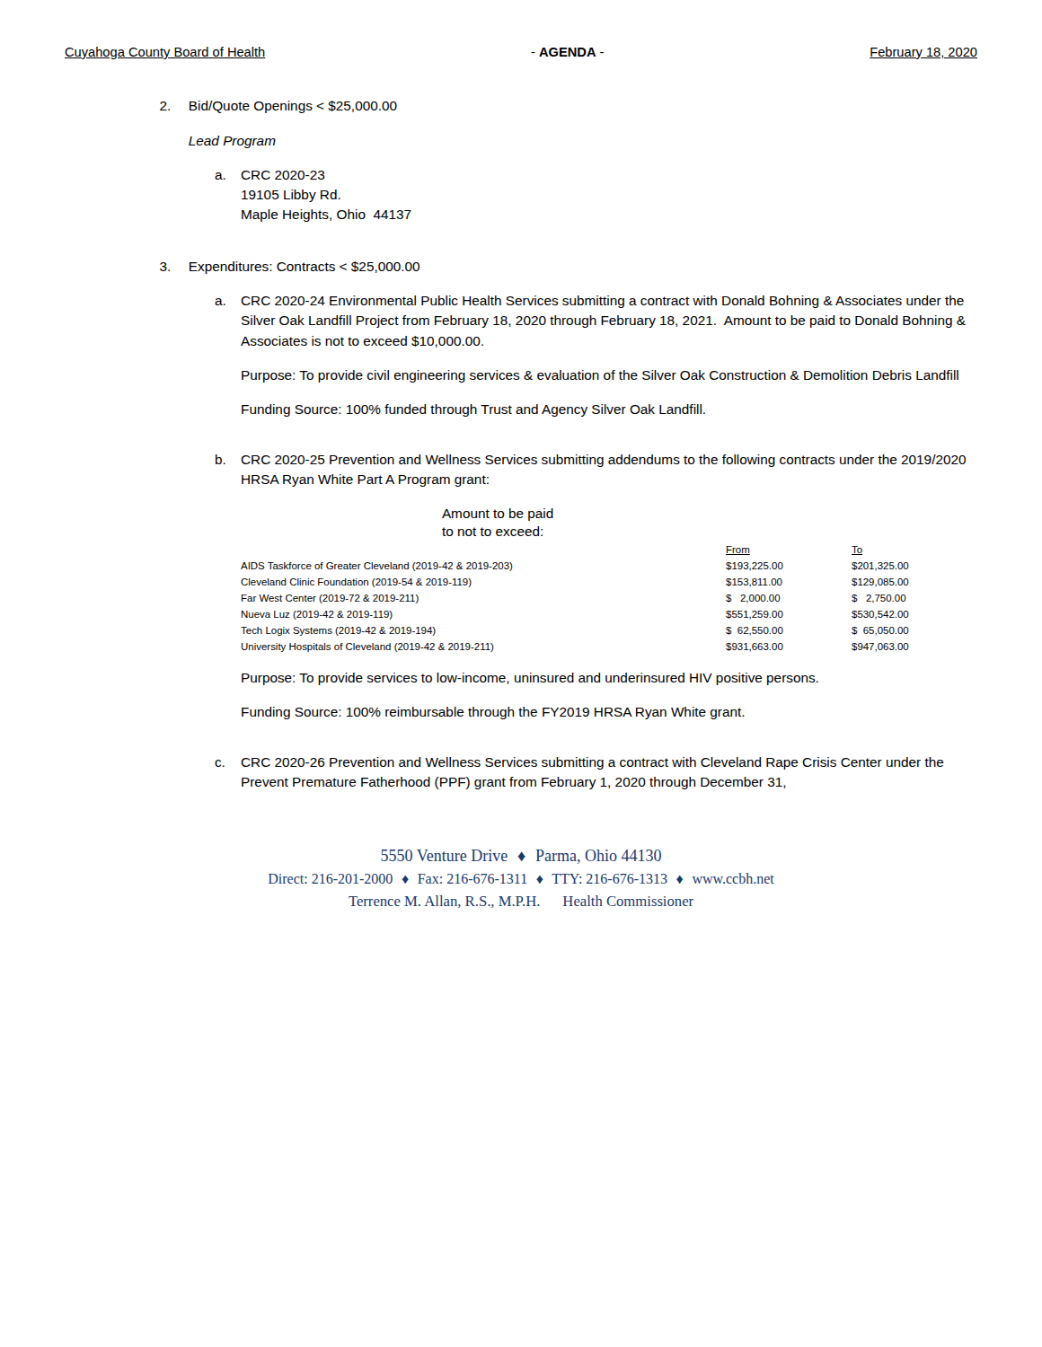Cuyahoga County Board of Health - AGENDA - February 18, 2020
2.
Bid/Quote Openings < $25,000.00
Lead Program
a.
CRC 2020-23
19105 Libby Rd.
Maple Heights, Ohio 44137
3.
Expenditures: Contracts < $25,000.00
a.
CRC 2020-24 Environmental Public Health Services submitting a contract with Donald Bohning & Associates under the Silver Oak Landfill Project from February 18, 2020 through February 18, 2021. Amount to be paid to Donald Bohning & Associates is not to exceed $10,000.00.
Purpose: To provide civil engineering services & evaluation of the Silver Oak Construction & Demolition Debris Landfill
Funding Source: 100% funded through Trust and Agency Silver Oak Landfill.
b.
CRC 2020-25 Prevention and Wellness Services submitting addendums to the following contracts under the 2019/2020 HRSA Ryan White Part A Program grant:
Amount to be paid
to not to exceed:
| | From | To |
| AIDS Taskforce of Greater Cleveland (2019-42 & 2019-203) | $193,225.00 | $201,325.00 |
| Cleveland Clinic Foundation (2019-54 & 2019-119) | $153,811.00 | $129,085.00 |
| Far West Center (2019-72 & 2019-211) | $ 2,000.00 | $ 2,750.00 |
| Nueva Luz (2019-42 & 2019-119) | $551,259.00 | $530,542.00 |
| Tech Logix Systems (2019-42 & 2019-194) | $ 62,550.00 | $ 65,050.00 |
| University Hospitals of Cleveland (2019-42 & 2019-211) | $931,663.00 | $947,063.00 |
Purpose: To provide services to low-income, uninsured and underinsured HIV positive persons.
Funding Source: 100% reimbursable through the FY2019 HRSA Ryan White grant.
c.
CRC 2020-26 Prevention and Wellness Services submitting a contract with Cleveland Rape Crisis Center under the Prevent Premature Fatherhood (PPF) grant from February 1, 2020 through December 31,
5550 Venture Drive ♦ Parma, Ohio 44130
Direct: 216-201-2000 ♦ Fax: 216-676-1311 ♦ TTY: 216-676-1313 ♦ www.ccbh.net
Terrence M. Allan, R.S., M.P.H. Health Commissioner